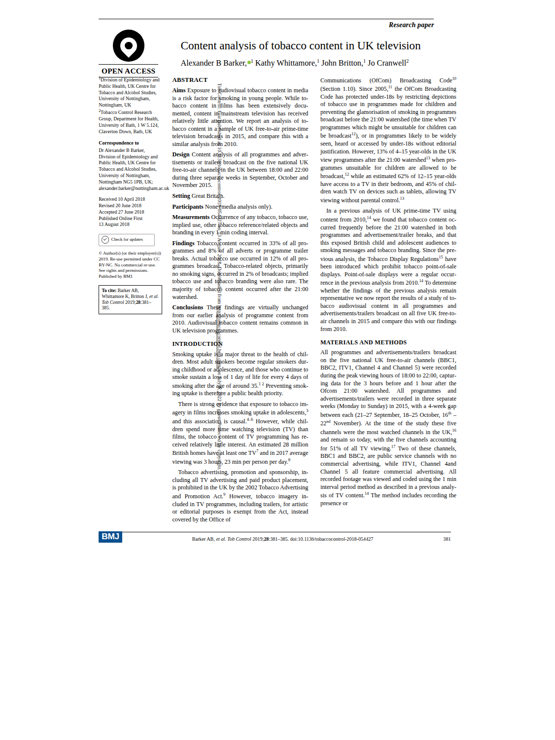Tob Control: first published as 10.1136/tobaccocontrol-2018-054427 on 13 August 2018. Downloaded from http://tobaccocontrol.bmj.com/ on July 6, 2022 by guest. Protected by copyright.
Research paper
OPEN ACCESS
Content analysis of tobacco content in UK television
Alexander B Barker,1 Kathy Whittamore,1 John Britton,1 Jo Cranwell2
1Division of Epidemiology and Public Health, UK Centre for Tobacco and Alcohol Studies, University of Nottingham, Nottingham, UK
2Tobacco Control Research Group, Department for Health, University of Bath, 1 W 5.124, Claverton Down, Bath, UK
Correspondence to
Dr Alexander B Barker, Division of Epidemiology and Public Health, UK Centre for Tobacco and Alcohol Studies, University of Nottingham, Nottingham NG5 1PB, UK;
alexander.barker@nottingham.ac.uk
Received 10 April 2018
Revised 20 June 2018
Accepted 27 June 2018
Published Online First
13 August 2018
Check for updates
© Author(s) (or their employer(s)) 2019. Re-use permitted under CC BY-NC. No commercial re-use. See rights and permissions. Published by BMJ.
To cite: Barker AB, Whittamore K, Britton J, et al. Tob Control 2019;28:381–385.
ABSTRACT
Aims Exposure to audiovisual tobacco content in media is a risk factor for smoking in young people. While tobacco content in films has been extensively documented, content in mainstream television has received relatively little attention. We report an analysis of tobacco content in a sample of UK free-to-air prime-time television broadcasts in 2015, and compare this with a similar analysis from 2010.
Design Content analysis of all programmes and advertisements or trailers broadcast on the five national UK free-to-air channels in the UK between 18:00 and 22:00 during three separate weeks in September, October and November 2015.
Setting Great Britain.
Participants None (media analysis only).
Measurements Occurrence of any tobacco, tobacco use, implied use, other tobacco reference/related objects and branding in every 1 min coding interval.
Findings Tobacco content occurred in 33% of all programmes and 8% of all adverts or programme trailer breaks. Actual tobacco use occurred in 12% of all programmes broadcast. Tobacco-related objects, primarily no smoking signs, occurred in 2% of broadcasts; implied tobacco use and tobacco branding were also rare. The majority of tobacco content occurred after the 21:00 watershed.
Conclusions These findings are virtually unchanged from our earlier analysis of programme content from 2010. Audiovisual tobacco content remains common in UK television programmes.
INTRODUCTION
Smoking uptake is a major threat to the health of children. Most adult smokers become regular smokers during childhood or adolescence, and those who continue to smoke sustain a loss of 1 day of life for every 4 days of smoking after the age of around 35.1 2 Preventing smoking uptake is therefore a public health priority.
There is strong evidence that exposure to tobacco imagery in films increases smoking uptake in adolescents,3 and this association is causal.4–6 However, while children spend more time watching television (TV) than films, the tobacco content of TV programming has received relatively little interest. An estimated 28 million British homes have at least one TV7 and in 2017 average viewing was 3 hours, 23 min per person per day.8
Tobacco advertising, promotion and sponsorship, including all TV advertising and paid product placement, is prohibited in the UK by the 2002 Tobacco Advertising and Promotion Act.9 However, tobacco imagery included in TV programmes, including trailers, for artistic or editorial purposes is exempt from the Act, instead covered by the Office of
Communications (OfCom) Broadcasting Code10 (Section 1.10). Since 2005,11 the OfCom Broadcasting Code has protected under-18s by restricting depictions of tobacco use in programmes made for children and preventing the glamorisation of smoking in programmes broadcast before the 21:00 watershed (the time when TV programmes which might be unsuitable for children can be broadcast12), or in programmes likely to be widely seen, heard or accessed by under-18s without editorial justification. However, 13% of 4–15 year-olds in the UK view programmes after the 21:00 watershed13 when programmes unsuitable for children are allowed to be broadcast,12 while an estimated 62% of 12–15 year-olds have access to a TV in their bedroom, and 45% of children watch TV on devices such as tablets, allowing TV viewing without parental control.13
In a previous analysis of UK prime-time TV using content from 2010,14 we found that tobacco content occurred frequently before the 21:00 watershed in both programmes and advertisement/trailer breaks, and that this exposed British child and adolescent audiences to smoking messages and tobacco branding. Since the previous analysis, the Tobacco Display Regulations15 have been introduced which prohibit tobacco point-of-sale displays. Point-of-sale displays were a regular occurrence in the previous analysis from 2010.14 To determine whether the findings of the previous analysis remain representative we now report the results of a study of tobacco audiovisual content in all programmes and advertisements/trailers broadcast on all five UK free-to-air channels in 2015 and compare this with our findings from 2010.
MATERIALS AND METHODS
All programmes and advertisements/trailers broadcast on the five national UK free-to-air channels (BBC1, BBC2, ITV1, Channel 4 and Channel 5) were recorded during the peak viewing hours of 18:00 to 22:00, capturing data for the 3 hours before and 1 hour after the Ofcom 21:00 watershed. All programmes and advertisements/trailers were recorded in three separate weeks (Monday to Sunday) in 2015, with a 4-week gap between each (21–27 September, 18–25 October, 16th – 22nd November). At the time of the study these five channels were the most watched channels in the UK,16 and remain so today, with the five channels accounting for 51% of all TV viewing.17 Two of these channels, BBC1 and BBC2, are public service channels with no commercial advertising, while ITV1, Channel 4and Channel 5 all feature commercial advertising. All recorded footage was viewed and coded using the 1 min interval period method as described in a previous analysis of TV content.14 The method includes recording the presence or
BMJ
Barker AB, et al. Tob Control 2019;28:381–385. doi:10.1136/tobaccocontrol-2018-054427
381